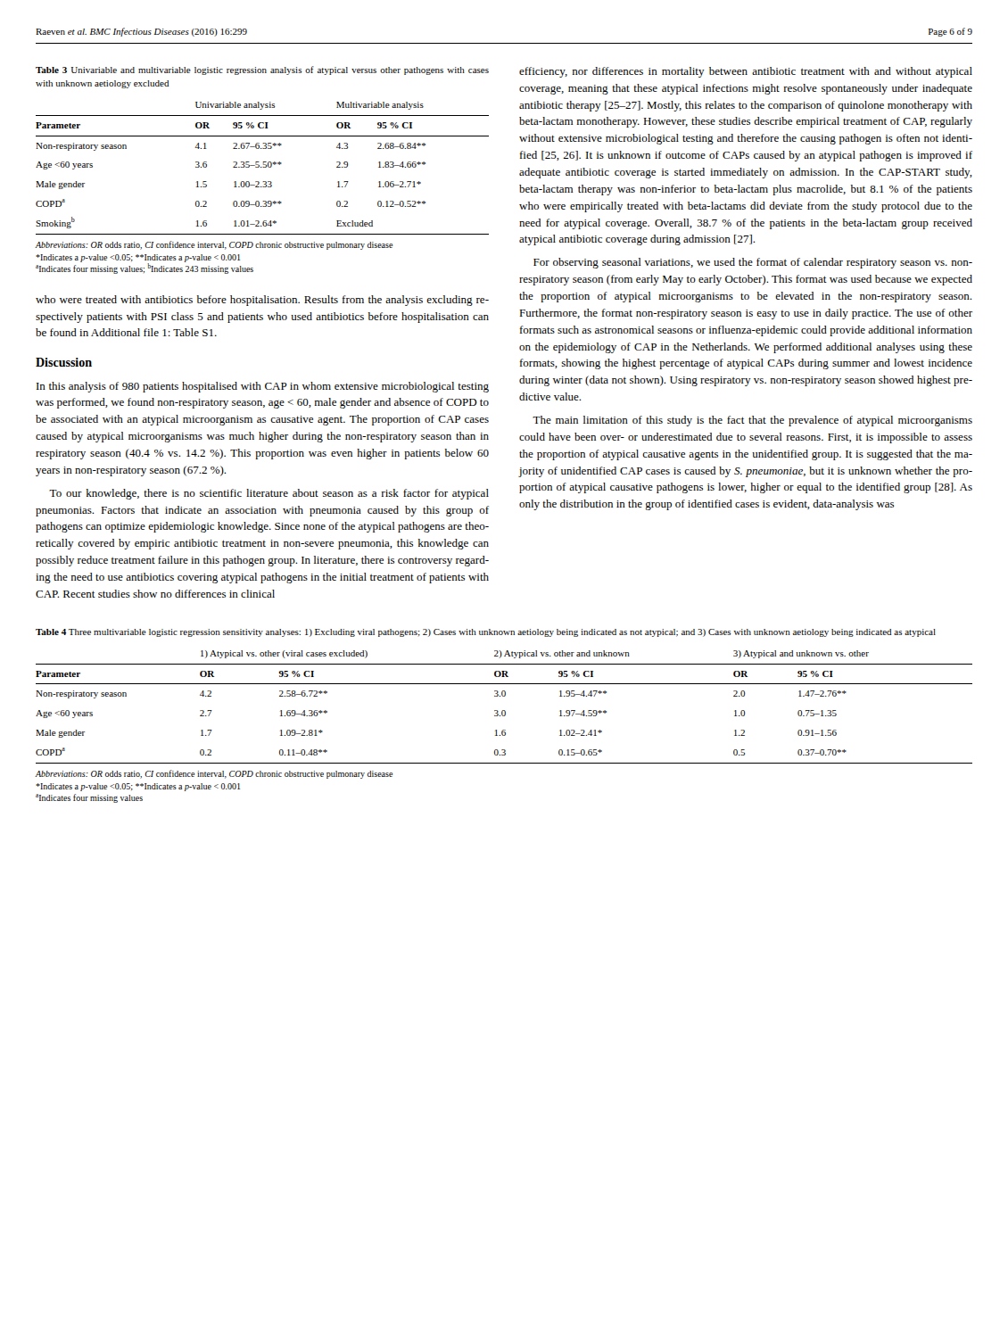Raeven et al. BMC Infectious Diseases (2016) 16:299
Page 6 of 9
Table 3 Univariable and multivariable logistic regression analysis of atypical versus other pathogens with cases with unknown aetiology excluded
| | Univariable analysis | Multivariable analysis |
| --- | --- | --- |
| Parameter | OR | 95 % CI | OR | 95 % CI |
| Non-respiratory season | 4.1 | 2.67–6.35** | 4.3 | 2.68–6.84** |
| Age <60 years | 3.6 | 2.35–5.50** | 2.9 | 1.83–4.66** |
| Male gender | 1.5 | 1.00–2.33 | 1.7 | 1.06–2.71* |
| COPD a | 0.2 | 0.09–0.39** | 0.2 | 0.12–0.52** |
| Smoking b | 1.6 | 1.01–2.64* | Excluded |
Abbreviations: OR odds ratio, CI confidence interval, COPD chronic obstructive pulmonary disease
*Indicates a p-value <0.05; **Indicates a p-value < 0.001
aIndicates four missing values; bIndicates 243 missing values
who were treated with antibiotics before hospitalisation. Results from the analysis excluding respectively patients with PSI class 5 and patients who used antibiotics before hospitalisation can be found in Additional file 1: Table S1.
Discussion
In this analysis of 980 patients hospitalised with CAP in whom extensive microbiological testing was performed, we found non-respiratory season, age < 60, male gender and absence of COPD to be associated with an atypical microorganism as causative agent. The proportion of CAP cases caused by atypical microorganisms was much higher during the non-respiratory season than in respiratory season (40.4 % vs. 14.2 %). This proportion was even higher in patients below 60 years in non-respiratory season (67.2 %).
To our knowledge, there is no scientific literature about season as a risk factor for atypical pneumonias. Factors that indicate an association with pneumonia caused by this group of pathogens can optimize epidemiologic knowledge. Since none of the atypical pathogens are theoretically covered by empiric antibiotic treatment in non-severe pneumonia, this knowledge can possibly reduce treatment failure in this pathogen group. In literature, there is controversy regarding the need to use antibiotics covering atypical pathogens in the initial treatment of patients with CAP. Recent studies show no differences in clinical
efficiency, nor differences in mortality between antibiotic treatment with and without atypical coverage, meaning that these atypical infections might resolve spontaneously under inadequate antibiotic therapy [25–27]. Mostly, this relates to the comparison of quinolone monotherapy with beta-lactam monotherapy. However, these studies describe empirical treatment of CAP, regularly without extensive microbiological testing and therefore the causing pathogen is often not identified [25, 26]. It is unknown if outcome of CAPs caused by an atypical pathogen is improved if adequate antibiotic coverage is started immediately on admission. In the CAP-START study, beta-lactam therapy was non-inferior to beta-lactam plus macrolide, but 8.1 % of the patients who were empirically treated with beta-lactams did deviate from the study protocol due to the need for atypical coverage. Overall, 38.7 % of the patients in the beta-lactam group received atypical antibiotic coverage during admission [27].
For observing seasonal variations, we used the format of calendar respiratory season vs. non-respiratory season (from early May to early October). This format was used because we expected the proportion of atypical microorganisms to be elevated in the non-respiratory season. Furthermore, the format non-respiratory season is easy to use in daily practice. The use of other formats such as astronomical seasons or influenza-epidemic could provide additional information on the epidemiology of CAP in the Netherlands. We performed additional analyses using these formats, showing the highest percentage of atypical CAPs during summer and lowest incidence during winter (data not shown). Using respiratory vs. non-respiratory season showed highest predictive value.
The main limitation of this study is the fact that the prevalence of atypical microorganisms could have been over- or underestimated due to several reasons. First, it is impossible to assess the proportion of atypical causative agents in the unidentified group. It is suggested that the majority of unidentified CAP cases is caused by S. pneumoniae, but it is unknown whether the proportion of atypical causative pathogens is lower, higher or equal to the identified group [28]. As only the distribution in the group of identified cases is evident, data-analysis was
Table 4 Three multivariable logistic regression sensitivity analyses: 1) Excluding viral pathogens; 2) Cases with unknown aetiology being indicated as not atypical; and 3) Cases with unknown aetiology being indicated as atypical
| | 1) Atypical vs. other (viral cases excluded) | 2) Atypical vs. other and unknown | 3) Atypical and unknown vs. other |
| --- | --- | --- | --- |
| Parameter | OR | 95 % CI | OR | 95 % CI | OR | 95 % CI |
| Non-respiratory season | 4.2 | 2.58–6.72** | 3.0 | 1.95–4.47** | 2.0 | 1.47–2.76** |
| Age <60 years | 2.7 | 1.69–4.36** | 3.0 | 1.97–4.59** | 1.0 | 0.75–1.35 |
| Male gender | 1.7 | 1.09–2.81* | 1.6 | 1.02–2.41* | 1.2 | 0.91–1.56 |
| COPD a | 0.2 | 0.11–0.48** | 0.3 | 0.15–0.65* | 0.5 | 0.37–0.70** |
Abbreviations: OR odds ratio, CI confidence interval, COPD chronic obstructive pulmonary disease
*Indicates a p-value <0.05; **Indicates a p-value < 0.001
aIndicates four missing values